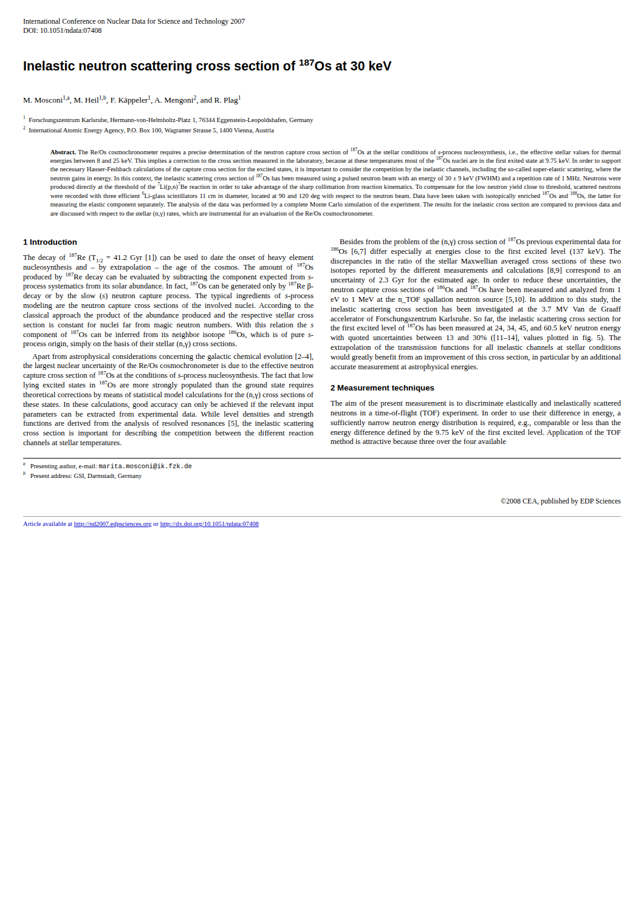International Conference on Nuclear Data for Science and Technology 2007
DOI: 10.1051/ndata:07408
Inelastic neutron scattering cross section of 187Os at 30 keV
M. Mosconi1,a, M. Heil1,b, F. Käppeler1, A. Mengoni2, and R. Plag1
1 Forschungszentrum Karlsruhe, Hermann-von-Helmholtz-Platz 1, 76344 Eggenstein-Leopoldshafen, Germany
2 International Atomic Energy Agency, P.O. Box 100, Wagramer Strasse 5, 1400 Vienna, Austria
Abstract. The Re/Os cosmochronometer requires a precise determination of the neutron capture cross section of 187Os at the stellar conditions of s-process nucleosynthesis, i.e., the effective stellar values for thermal energies between 8 and 25 keV. This implies a correction to the cross section measured in the laboratory, because at these temperatures most of the 187Os nuclei are in the first exited state at 9.75 keV. In order to support the necessary Hauser-Feshbach calculations of the capture cross section for the excited states, it is important to consider the competition by the inelastic channels, including the so-called super-elastic scattering, where the neutron gains in energy. In this context, the inelastic scattering cross section of 187Os has been measured using a pulsed neutron beam with an energy of 30 ± 9 keV (FWHM) and a repetition rate of 1 MHz. Neutrons were produced directly at the threshold of the 7Li(p,n)7Be reaction in order to take advantage of the sharp collimation from reaction kinematics. To compensate for the low neutron yield close to threshold, scattered neutrons were recorded with three efficient 6Li-glass scintillators 11 cm in diameter, located at 90 and 120 deg with respect to the neutron beam. Data have been taken with isotopically enriched 187Os and 188Os, the latter for measuring the elastic component separately. The analysis of the data was performed by a complete Monte Carlo simulation of the experiment. The results for the inelastic cross section are compared to previous data and are discussed with respect to the stellar (n,γ) rates, which are instrumental for an evaluation of the Re/Os cosmochronometer.
1 Introduction
The decay of 187Re (T1/2 = 41.2 Gyr [1]) can be used to date the onset of heavy element nucleosynthesis and – by extrapolation – the age of the cosmos. The amount of 187Os produced by 187Re decay can be evaluated by subtracting the component expected from s-process systematics from its solar abundance. In fact, 187Os can be generated only by 187Re β-decay or by the slow (s) neutron capture process. The typical ingredients of s-process modeling are the neutron capture cross sections of the involved nuclei. According to the classical approach the product of the abundance produced and the respective stellar cross section is constant for nuclei far from magic neutron numbers. With this relation the s component of 187Os can be inferred from its neighbor isotope 186Os, which is of pure s-process origin, simply on the basis of their stellar (n,γ) cross sections.
Apart from astrophysical considerations concerning the galactic chemical evolution [2–4], the largest nuclear uncertainty of the Re/Os cosmochronometer is due to the effective neutron capture cross section of 187Os at the conditions of s-process nucleosynthesis. The fact that low lying excited states in 187Os are more strongly populated than the ground state requires theoretical corrections by means of statistical model calculations for the (n,γ) cross sections of these states. In these calculations, good accuracy can only be achieved if the relevant input parameters can be extracted from experimental data. While level densities and strength functions are derived from the analysis of resolved resonances [5], the inelastic scattering cross section is important for describing the competition between the different reaction channels at stellar temperatures.
Besides from the problem of the (n,γ) cross section of 187Os previous experimental data for 186Os [6,7] differ especially at energies close to the first excited level (137 keV). The discrepancies in the ratio of the stellar Maxwellian averaged cross sections of these two isotopes reported by the different measurements and calculations [8,9] correspond to an uncertainty of 2.3 Gyr for the estimated age. In order to reduce these uncertainties, the neutron capture cross sections of 186Os and 187Os have been measured and analyzed from 1 eV to 1 MeV at the n_TOF spallation neutron source [5,10]. In addition to this study, the inelastic scattering cross section has been investigated at the 3.7 MV Van de Graaff accelerator of Forschungszentrum Karlsruhe. So far, the inelastic scattering cross section for the first excited level of 187Os has been measured at 24, 34, 45, and 60.5 keV neutron energy with quoted uncertainties between 13 and 30% ([11–14], values plotted in fig. 5). The extrapolation of the transmission functions for all inelastic channels at stellar conditions would greatly benefit from an improvement of this cross section, in particular by an additional accurate measurement at astrophysical energies.
2 Measurement techniques
The aim of the present measurement is to discriminate elastically and inelastically scattered neutrons in a time-of-flight (TOF) experiment. In order to use their difference in energy, a sufficiently narrow neutron energy distribution is required, e.g., comparable or less than the energy difference defined by the 9.75 keV of the first excited level. Application of the TOF method is attractive because three over the four available
a Presenting author, e-mail: marita.mosconi@ik.fzk.de
b Present address: GSI, Darmstadt, Germany
©2008 CEA, published by EDP Sciences
Article available at http://nd2007.edpsciences.org or http://dx.doi.org/10.1051/ndata:07408